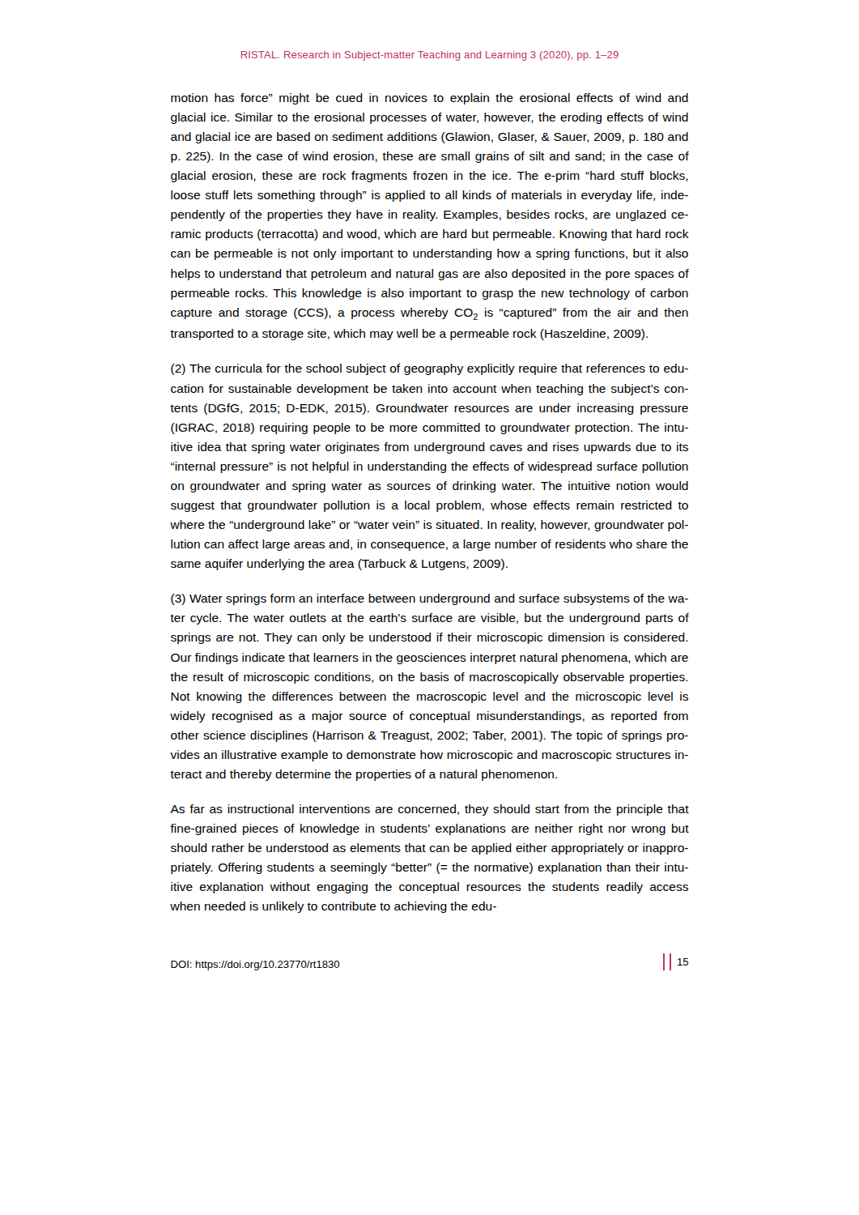RISTAL. Research in Subject-matter Teaching and Learning 3 (2020), pp. 1–29
motion has force” might be cued in novices to explain the erosional effects of wind and glacial ice. Similar to the erosional processes of water, however, the eroding effects of wind and glacial ice are based on sediment additions (Glawion, Glaser, & Sauer, 2009, p. 180 and p. 225). In the case of wind erosion, these are small grains of silt and sand; in the case of glacial erosion, these are rock fragments frozen in the ice. The e-prim “hard stuff blocks, loose stuff lets something through” is applied to all kinds of materials in everyday life, independently of the properties they have in reality. Examples, besides rocks, are unglazed ceramic products (terracotta) and wood, which are hard but permeable. Knowing that hard rock can be permeable is not only important to understanding how a spring functions, but it also helps to understand that petroleum and natural gas are also deposited in the pore spaces of permeable rocks. This knowledge is also important to grasp the new technology of carbon capture and storage (CCS), a process whereby CO2 is “captured” from the air and then transported to a storage site, which may well be a permeable rock (Haszeldine, 2009).
(2) The curricula for the school subject of geography explicitly require that references to education for sustainable development be taken into account when teaching the subject’s contents (DGfG, 2015; D-EDK, 2015). Groundwater resources are under increasing pressure (IGRAC, 2018) requiring people to be more committed to groundwater protection. The intuitive idea that spring water originates from underground caves and rises upwards due to its “internal pressure” is not helpful in understanding the effects of widespread surface pollution on groundwater and spring water as sources of drinking water. The intuitive notion would suggest that groundwater pollution is a local problem, whose effects remain restricted to where the “underground lake” or “water vein” is situated. In reality, however, groundwater pollution can affect large areas and, in consequence, a large number of residents who share the same aquifer underlying the area (Tarbuck & Lutgens, 2009).
(3) Water springs form an interface between underground and surface subsystems of the water cycle. The water outlets at the earth's surface are visible, but the underground parts of springs are not. They can only be understood if their microscopic dimension is considered. Our findings indicate that learners in the geosciences interpret natural phenomena, which are the result of microscopic conditions, on the basis of macroscopically observable properties. Not knowing the differences between the macroscopic level and the microscopic level is widely recognised as a major source of conceptual misunderstandings, as reported from other science disciplines (Harrison & Treagust, 2002; Taber, 2001). The topic of springs provides an illustrative example to demonstrate how microscopic and macroscopic structures interact and thereby determine the properties of a natural phenomenon.
As far as instructional interventions are concerned, they should start from the principle that fine-grained pieces of knowledge in students’ explanations are neither right nor wrong but should rather be understood as elements that can be applied either appropriately or inappropriately. Offering students a seemingly “better” (= the normative) explanation than their intuitive explanation without engaging the conceptual resources the students readily access when needed is unlikely to contribute to achieving the edu-
DOI: https://doi.org/10.23770/rt1830
15